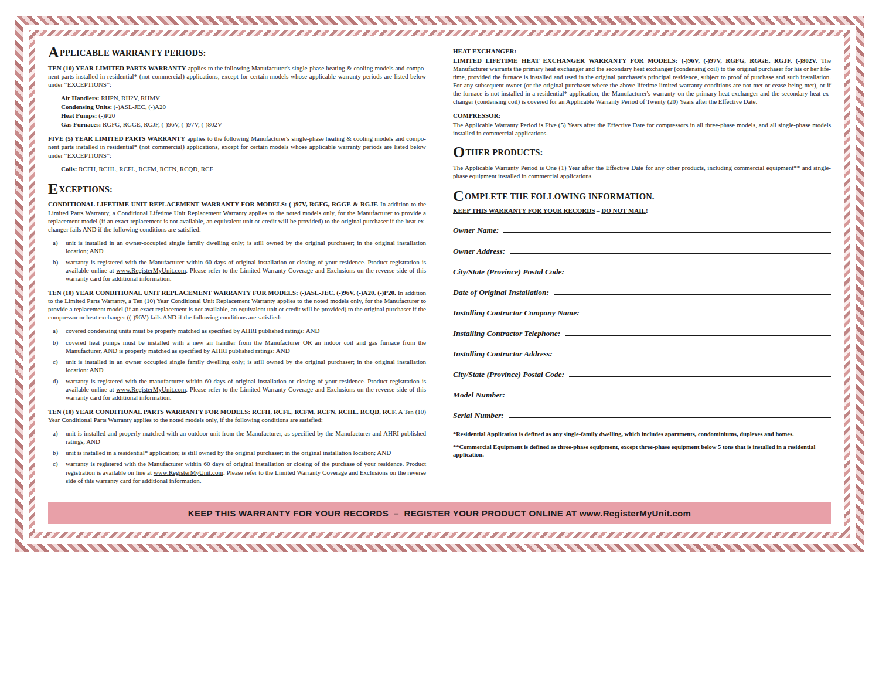APPLICABLE WARRANTY PERIODS:
TEN (10) YEAR LIMITED PARTS WARRANTY applies to the following Manufacturer's single-phase heating & cooling models and component parts installed in residential* (not commercial) applications, except for certain models whose applicable warranty periods are listed below under “EXCEPTIONS”:
Air Handlers: RHPN, RH2V, RHMV
Condensing Units: (-)ASL-JEC, (-)A20
Heat Pumps: (-)P20
Gas Furnaces: RGFG, RGGE, RGJF, (-)96V, (-)97V, (-)802V
FIVE (5) YEAR LIMITED PARTS WARRANTY applies to the following Manufacturer's single-phase heating & cooling models and component parts installed in residential* (not commercial) applications, except for certain models whose applicable warranty periods are listed below under “EXCEPTIONS”:
Coils: RCFH, RCHL, RCFL, RCFM, RCFN, RCQD, RCF
EXCEPTIONS:
CONDITIONAL LIFETIME UNIT REPLACEMENT WARRANTY FOR MODELS: (-)97V, RGFG, RGGE & RGJF. In addition to the Limited Parts Warranty, a Conditional Lifetime Unit Replacement Warranty applies to the noted models only, for the Manufacturer to provide a replacement model (if an exact replacement is not available, an equivalent unit or credit will be provided) to the original purchaser if the heat exchanger fails AND if the following conditions are satisfied:
unit is installed in an owner-occupied single family dwelling only; is still owned by the original purchaser; in the original installation location; AND
warranty is registered with the Manufacturer within 60 days of original installation or closing of your residence. Product registration is available online at www.RegisterMyUnit.com. Please refer to the Limited Warranty Coverage and Exclusions on the reverse side of this warranty card for additional information.
TEN (10) YEAR CONDITIONAL UNIT REPLACEMENT WARRANTY FOR MODELS: (-)ASL-JEC, (-)96V, (-)A20, (-)P20. In addition to the Limited Parts Warranty, a Ten (10) Year Conditional Unit Replacement Warranty applies to the noted models only, for the Manufacturer to provide a replacement model (if an exact replacement is not available, an equivalent unit or credit will be provided) to the original purchaser if the compressor or heat exchanger ((-)96V) fails AND if the following conditions are satisfied:
covered condensing units must be properly matched as specified by AHRI published ratings: AND
covered heat pumps must be installed with a new air handler from the Manufacturer OR an indoor coil and gas furnace from the Manufacturer, AND is properly matched as specified by AHRI published ratings: AND
unit is installed in an owner occupied single family dwelling only; is still owned by the original purchaser; in the original installation location: AND
warranty is registered with the manufacturer within 60 days of original installation or closing of your residence. Product registration is available online at www.RegisterMyUnit.com. Please refer to the Limited Warranty Coverage and Exclusions on the reverse side of this warranty card for additional information.
TEN (10) YEAR CONDITIONAL PARTS WARRANTY FOR MODELS: RCFH, RCFL, RCFM, RCFN, RCHL, RCQD, RCF. A Ten (10) Year Conditional Parts Warranty applies to the noted models only, if the following conditions are satisfied:
unit is installed and properly matched with an outdoor unit from the Manufacturer, as specified by the Manufacturer and AHRI published ratings; AND
unit is installed in a residential* application; is still owned by the original purchaser; in the original installation location; AND
warranty is registered with the Manufacturer within 60 days of original installation or closing of the purchase of your residence. Product registration is available on line at www.RegisterMyUnit.com. Please refer to the Limited Warranty Coverage and Exclusions on the reverse side of this warranty card for additional information.
HEAT EXCHANGER:
LIMITED LIFETIME HEAT EXCHANGER WARRANTY FOR MODELS: (-)96V, (-)97V, RGFG, RGGE, RGJF, (-)802V. The Manufacturer warrants the primary heat exchanger and the secondary heat exchanger (condensing coil) to the original purchaser for his or her lifetime, provided the furnace is installed and used in the original purchaser's principal residence, subject to proof of purchase and such installation. For any subsequent owner (or the original purchaser where the above lifetime limited warranty conditions are not met or cease being met), or if the furnace is not installed in a residential* application, the Manufacturer's warranty on the primary heat exchanger and the secondary heat exchanger (condensing coil) is covered for an Applicable Warranty Period of Twenty (20) Years after the Effective Date.
COMPRESSOR:
The Applicable Warranty Period is Five (5) Years after the Effective Date for compressors in all three-phase models, and all single-phase models installed in commercial applications.
OTHER PRODUCTS:
The Applicable Warranty Period is One (1) Year after the Effective Date for any other products, including commercial equipment** and single-phase equipment installed in commercial applications.
COMPLETE THE FOLLOWING INFORMATION.
KEEP THIS WARRANTY FOR YOUR RECORDS – DO NOT MAIL!
Owner Name:
Owner Address:
City/State (Province) Postal Code:
Date of Original Installation:
Installing Contractor Company Name:
Installing Contractor Telephone:
Installing Contractor Address:
City/State (Province) Postal Code:
Model Number:
Serial Number:
*Residential Application is defined as any single-family dwelling, which includes apartments, condominiums, duplexes and homes.
**Commercial Equipment is defined as three-phase equipment, except three-phase equipment below 5 tons that is installed in a residential application.
KEEP THIS WARRANTY FOR YOUR RECORDS – REGISTER YOUR PRODUCT ONLINE AT www.RegisterMyUnit.com